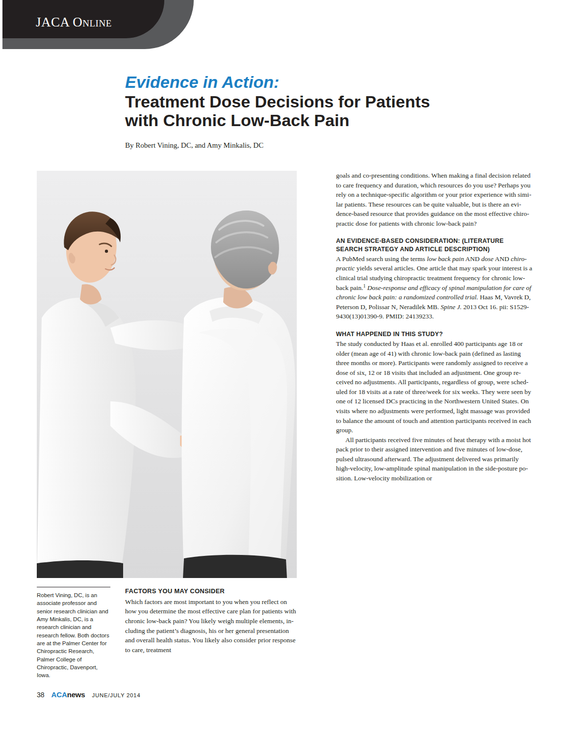JACA Online
Evidence in Action: Treatment Dose Decisions for Patients
with Chronic Low-Back Pain
By Robert Vining, DC, and Amy Minkalis, DC
Robert Vining, DC, is an associate professor and senior research clinician and Amy Minkalis, DC, is a research clinician and research fellow. Both doctors are at the Palmer Center for Chiropractic Research, Palmer College of Chiropractic, Davenport, Iowa.
Factors You May Consider
Which factors are most important to you when you reflect on how you determine the most effective care plan for patients with chronic low-back pain? You likely weigh multiple elements, including the patient’s diagnosis, his or her general presentation and overall health status. You likely also consider prior response to care, treatment
goals and co-presenting conditions. When making a final decision related to care frequency and duration, which resources do you use? Perhaps you rely on a technique-specific algorithm or your prior experience with similar patients. These resources can be quite valuable, but is there an evidence-based resource that provides guidance on the most effective chiropractic dose for patients with chronic low-back pain?
An Evidence-Based Consideration: (Literature
Search Strategy and Article Description)
A PubMed search using the terms low back pain AND dose AND chiropractic yields several articles. One article that may spark your interest is a clinical trial studying chiropractic treatment frequency for chronic low-back pain.1 Dose-response and efficacy of spinal manipulation for care of chronic low back pain: a randomized controlled trial. Haas M, Vavrek D, Peterson D, Polissar N, Neradilek MB. Spine J. 2013 Oct 16. pii: S1529-9430(13)01390-9. PMID: 24139233.
What Happened in This Study?
The study conducted by Haas et al. enrolled 400 participants age 18 or older (mean age of 41) with chronic low-back pain (defined as lasting three months or more). Participants were randomly assigned to receive a dose of six, 12 or 18 visits that included an adjustment. One group received no adjustments. All participants, regardless of group, were scheduled for 18 visits at a rate of three/week for six weeks. They were seen by one of 12 licensed DCs practicing in the Northwestern United States. On visits where no adjustments were performed, light massage was provided to balance the amount of touch and attention participants received in each group.
All participants received five minutes of heat therapy with a moist hot pack prior to their assigned intervention and five minutes of low-dose, pulsed ultrasound afterward. The adjustment delivered was primarily high-velocity, low-amplitude spinal manipulation in the side-posture position. Low-velocity mobilization or
38 ACA news JUNE/JULY 2014